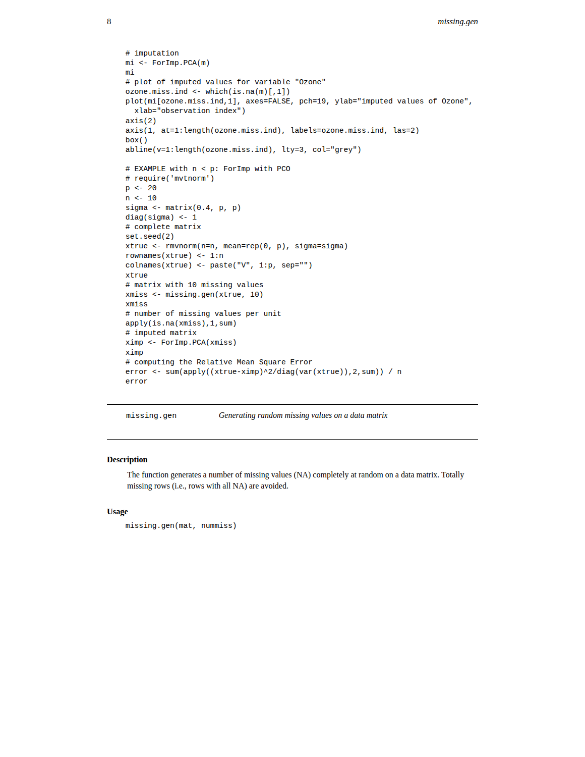8 missing.gen
# imputation
mi <- ForImp.PCA(m)
mi
# plot of imputed values for variable "Ozone"
ozone.miss.ind <- which(is.na(m)[,1])
plot(mi[ozone.miss.ind,1], axes=FALSE, pch=19, ylab="imputed values of Ozone",
  xlab="observation index")
axis(2)
axis(1, at=1:length(ozone.miss.ind), labels=ozone.miss.ind, las=2)
box()
abline(v=1:length(ozone.miss.ind), lty=3, col="grey")

# EXAMPLE with n < p: ForImp with PCO
# require('mvtnorm')
p <- 20
n <- 10
sigma <- matrix(0.4, p, p)
diag(sigma) <- 1
# complete matrix
set.seed(2)
xtrue <- rmvnorm(n=n, mean=rep(0, p), sigma=sigma)
rownames(xtrue) <- 1:n
colnames(xtrue) <- paste("V", 1:p, sep="")
xtrue
# matrix with 10 missing values
xmiss <- missing.gen(xtrue, 10)
xmiss
# number of missing values per unit
apply(is.na(xmiss),1,sum)
# imputed matrix
ximp <- ForImp.PCA(xmiss)
ximp
# computing the Relative Mean Square Error
error <- sum(apply((xtrue-ximp)^2/diag(var(xtrue)),2,sum)) / n
error
missing.gen Generating random missing values on a data matrix
Description
The function generates a number of missing values (NA) completely at random on a data matrix. Totally missing rows (i.e., rows with all NA) are avoided.
Usage
missing.gen(mat, nummiss)